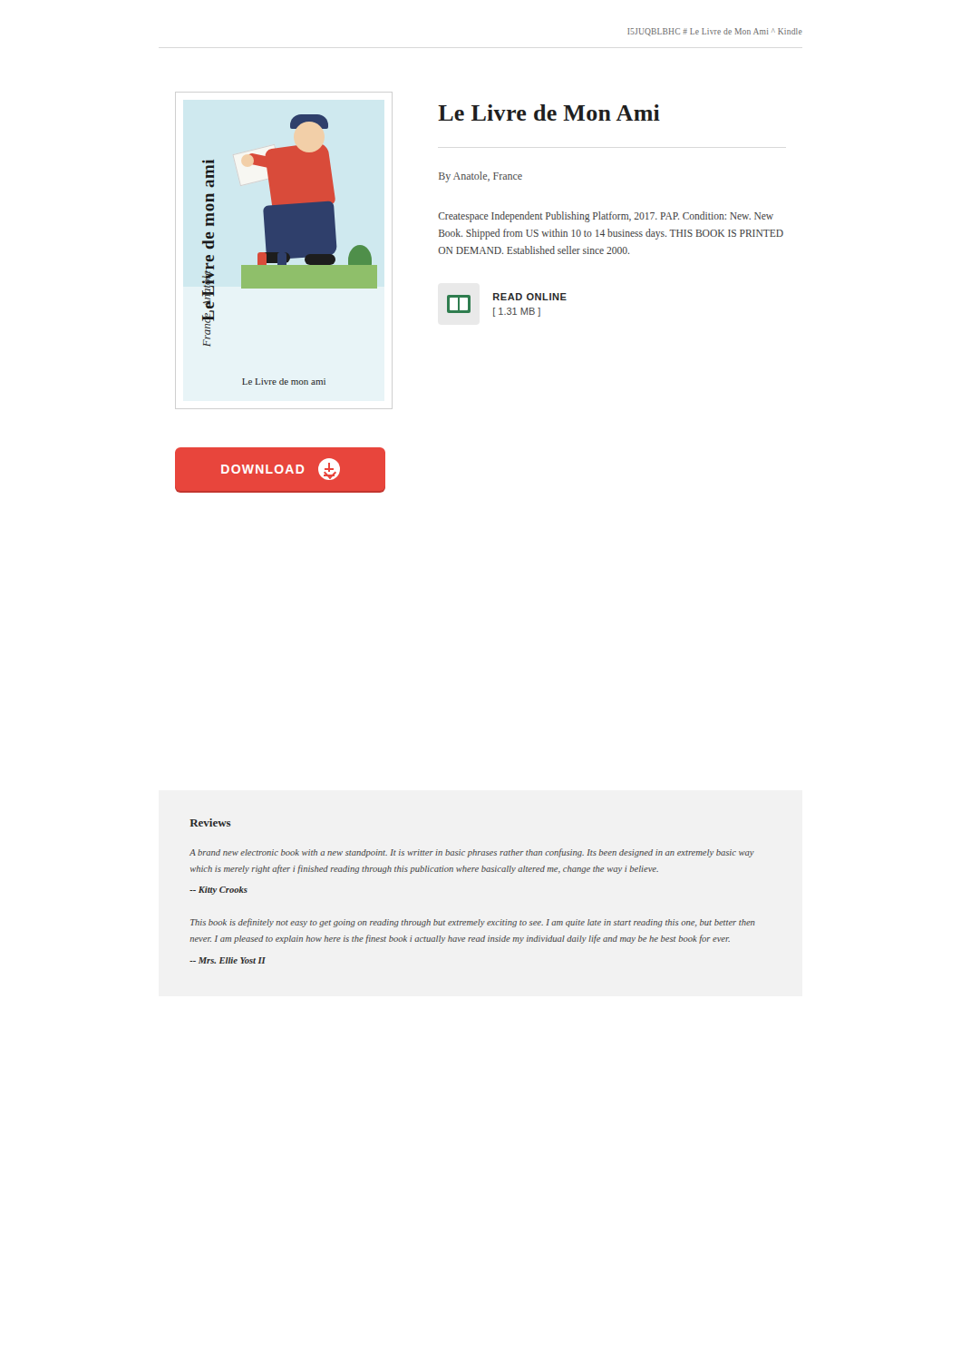I5JUQBLBHC # Le Livre de Mon Ami ^ Kindle
Le Livre de mon ami
France, Anatole
Le Livre de mon ami
DOWNLOAD
Le Livre de Mon Ami
By Anatole, France
Createspace Independent Publishing Platform, 2017. PAP. Condition: New. New Book. Shipped from US within 10 to 14 business days. THIS BOOK IS PRINTED ON DEMAND. Established seller since 2000.
READ ONLINE
[ 1.31 MB ]
Reviews
A brand new electronic book with a new standpoint. It is writter in basic phrases rather than confusing. Its been designed in an extremely basic way which is merely right after i finished reading through this publication where basically altered me, change the way i believe.
-- Kitty Crooks
This book is definitely not easy to get going on reading through but extremely exciting to see. I am quite late in start reading this one, but better then never. I am pleased to explain how here is the finest book i actually have read inside my individual daily life and may be he best book for ever.
-- Mrs. Ellie Yost II